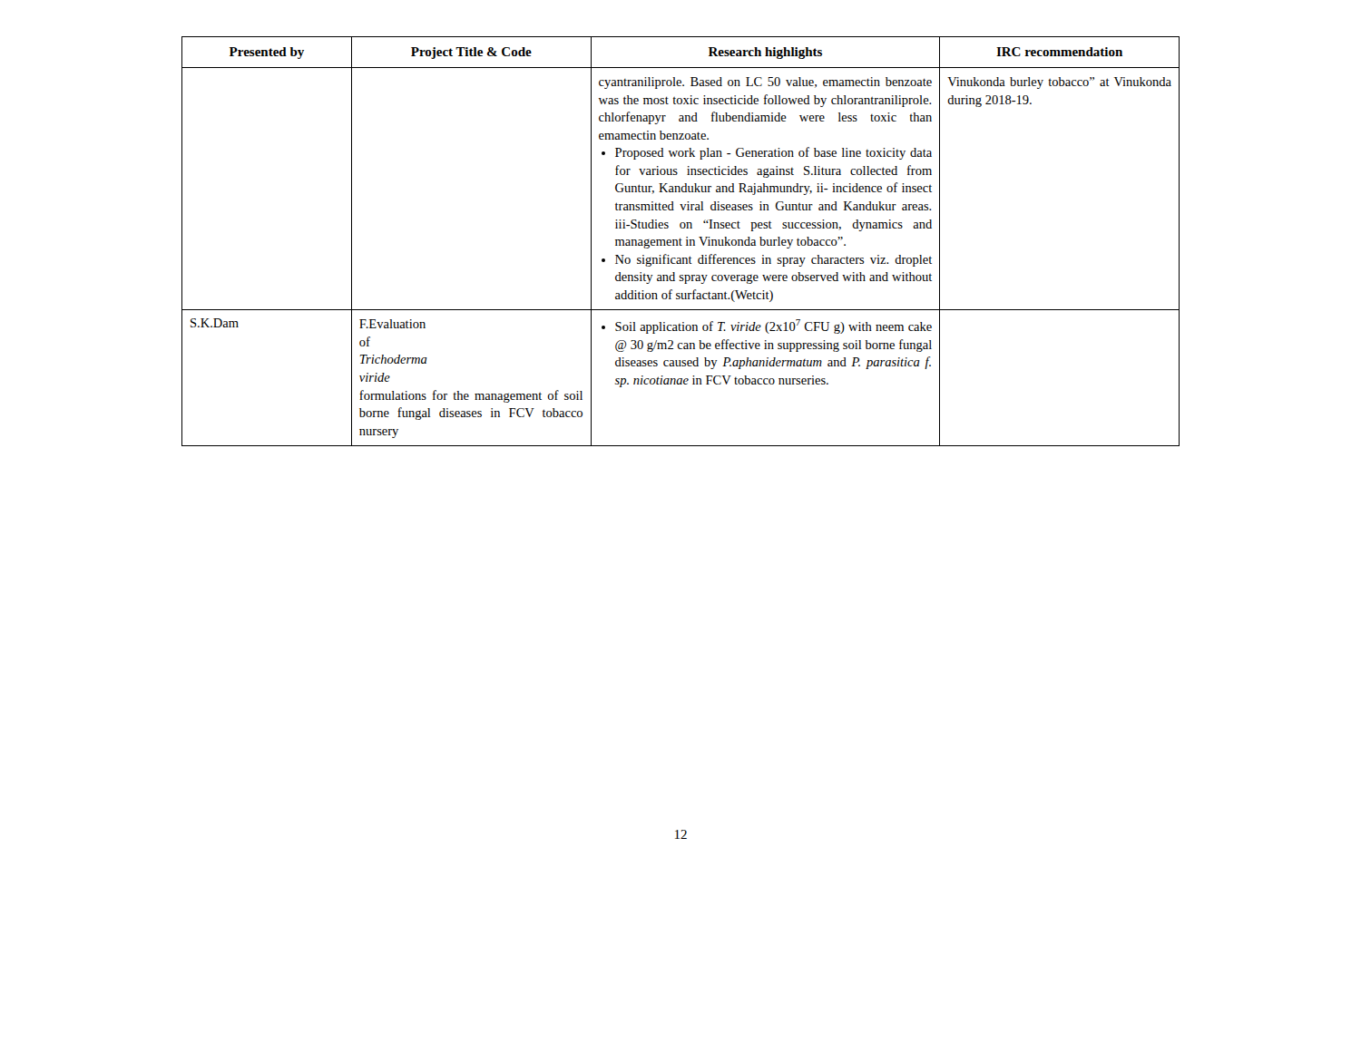| Presented by | Project Title & Code | Research highlights | IRC recommendation |
| --- | --- | --- | --- |
| | | cyantraniliprole. Based on LC 50 value, emamectin benzoate was the most toxic insecticide followed by chlorantraniliprole. chlorfenapyr and flubendiamide were less toxic than emamectin benzoate. Proposed work plan - Generation of base line toxicity data for various insecticides against S.litura collected from Guntur, Kandukur and Rajahmundry, ii- incidence of insect transmitted viral diseases in Guntur and Kandukur areas. iii-Studies on “Insect pest succession, dynamics and management in Vinukonda burley tobacco”. No significant differences in spray characters viz. droplet density and spray coverage were observed with and without addition of surfactant.(Wetcit) | Vinukonda burley tobacco” at Vinukonda during 2018-19. |
| S.K.Dam | F.Evaluation of Trichoderma viride formulations for the management of soil borne fungal diseases in FCV tobacco nursery | Soil application of T. viride (2x10 7 CFU g) with neem cake @ 30 g/m2 can be effective in suppressing soil borne fungal diseases caused by P.aphanidermatum and P. parasitica f. sp. nicotianae in FCV tobacco nurseries. | |
12